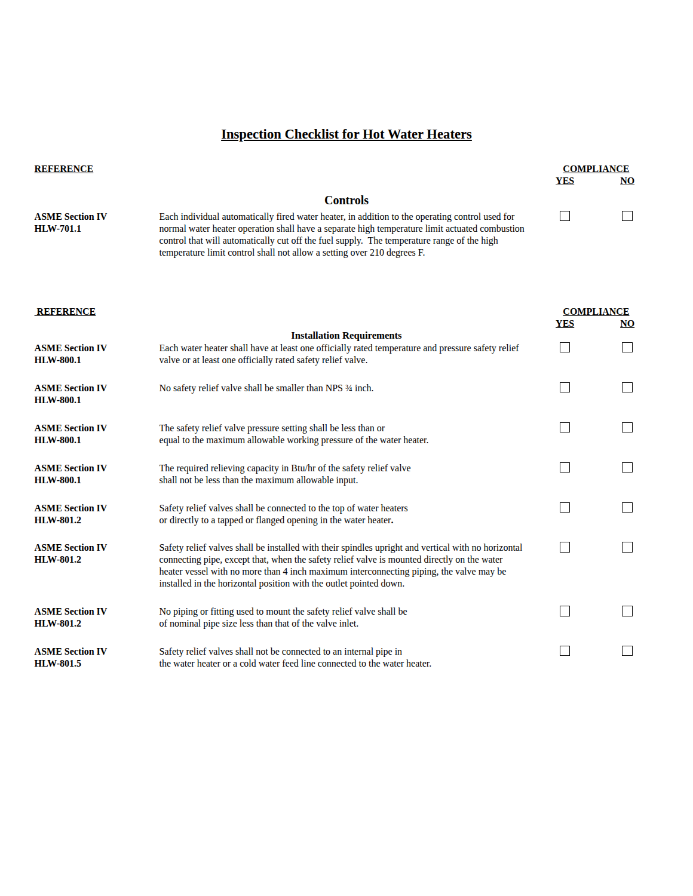Inspection Checklist for Hot Water Heaters
| REFERENCE | | COMPLIANCE |
| | | YES | NO |
| | Controls | | |
| ASME Section IV HLW-701.1 | Each individual automatically fired water heater, in addition to the operating control used for normal water heater operation shall have a separate high temperature limit actuated combustion control that will automatically cut off the fuel supply. The temperature range of the high temperature limit control shall not allow a setting over 210 degrees F. | | |
| REFERENCE | | COMPLIANCE |
| | | YES | NO |
| | Installation Requirements | | |
| ASME Section IV HLW-800.1 | Each water heater shall have at least one officially rated temperature and pressure safety relief valve or at least one officially rated safety relief valve. | | |
| ASME Section IV HLW-800.1 | No safety relief valve shall be smaller than NPS ¾ inch. | | |
| ASME Section IV HLW-800.1 | The safety relief valve pressure setting shall be less than or equal to the maximum allowable working pressure of the water heater. | | |
| ASME Section IV HLW-800.1 | The required relieving capacity in Btu/hr of the safety relief valve shall not be less than the maximum allowable input. | | |
| ASME Section IV HLW-801.2 | Safety relief valves shall be connected to the top of water heaters or directly to a tapped or flanged opening in the water heater . | | |
| ASME Section IV HLW-801.2 | Safety relief valves shall be installed with their spindles upright and vertical with no horizontal connecting pipe, except that, when the safety relief valve is mounted directly on the water heater vessel with no more than 4 inch maximum interconnecting piping, the valve may be installed in the horizontal position with the outlet pointed down. | | |
| ASME Section IV HLW-801.2 | No piping or fitting used to mount the safety relief valve shall be of nominal pipe size less than that of the valve inlet. | | |
| ASME Section IV HLW-801.5 | Safety relief valves shall not be connected to an internal pipe in the water heater or a cold water feed line connected to the water heater. | | |